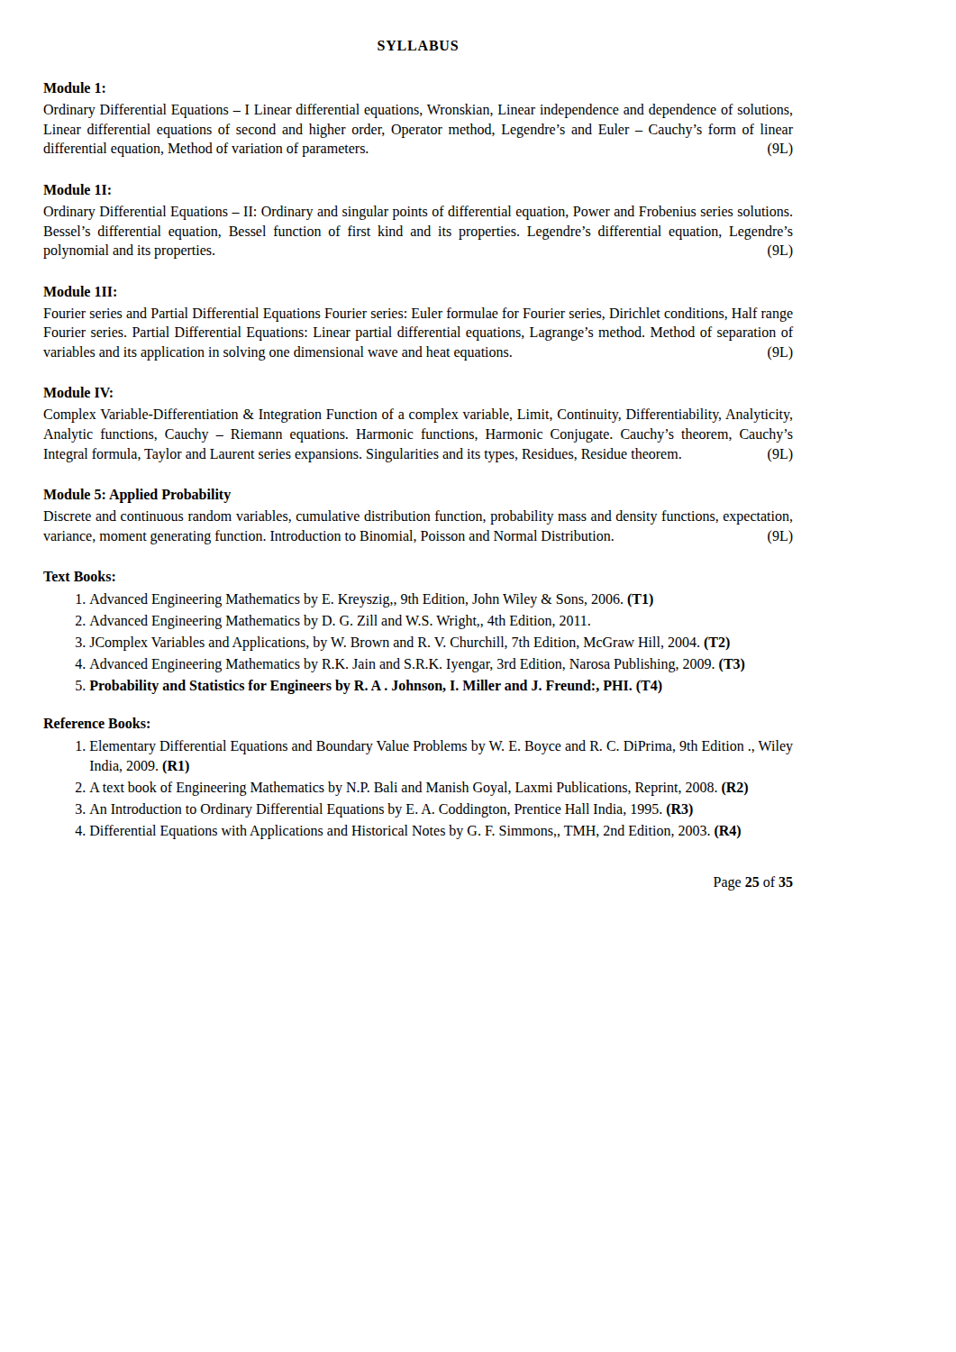SYLLABUS
Module 1:
Ordinary Differential Equations – I Linear differential equations, Wronskian, Linear independence and dependence of solutions, Linear differential equations of second and higher order, Operator method, Legendre’s and Euler – Cauchy’s form of linear differential equation, Method of variation of parameters. (9L)
Module 1I:
Ordinary Differential Equations – II: Ordinary and singular points of differential equation, Power and Frobenius series solutions. Bessel’s differential equation, Bessel function of first kind and its properties. Legendre’s differential equation, Legendre’s polynomial and its properties. (9L)
Module 1II:
Fourier series and Partial Differential Equations Fourier series: Euler formulae for Fourier series, Dirichlet conditions, Half range Fourier series. Partial Differential Equations: Linear partial differential equations, Lagrange’s method. Method of separation of variables and its application in solving one dimensional wave and heat equations. (9L)
Module IV:
Complex Variable-Differentiation & Integration Function of a complex variable, Limit, Continuity, Differentiability, Analyticity, Analytic functions, Cauchy – Riemann equations. Harmonic functions, Harmonic Conjugate. Cauchy’s theorem, Cauchy’s Integral formula, Taylor and Laurent series expansions. Singularities and its types, Residues, Residue theorem. (9L)
Module 5: Applied Probability
Discrete and continuous random variables, cumulative distribution function, probability mass and density functions, expectation, variance, moment generating function. Introduction to Binomial, Poisson and Normal Distribution. (9L)
Text Books:
Advanced Engineering Mathematics by E. Kreyszig,, 9th Edition, John Wiley & Sons, 2006. (T1)
Advanced Engineering Mathematics by D. G. Zill and W.S. Wright,, 4th Edition, 2011.
JComplex Variables and Applications, by W. Brown and R. V. Churchill, 7th Edition, McGraw Hill, 2004. (T2)
Advanced Engineering Mathematics by R.K. Jain and S.R.K. Iyengar, 3rd Edition, Narosa Publishing, 2009. (T3)
Probability and Statistics for Engineers by R. A . Johnson, I. Miller and J. Freund:, PHI. (T4)
Reference Books:
Elementary Differential Equations and Boundary Value Problems by W. E. Boyce and R. C. DiPrima, 9th Edition ., Wiley India, 2009. (R1)
A text book of Engineering Mathematics by N.P. Bali and Manish Goyal, Laxmi Publications, Reprint, 2008. (R2)
An Introduction to Ordinary Differential Equations by E. A. Coddington, Prentice Hall India, 1995. (R3)
Differential Equations with Applications and Historical Notes by G. F. Simmons,, TMH, 2nd Edition, 2003. (R4)
Page 25 of 35